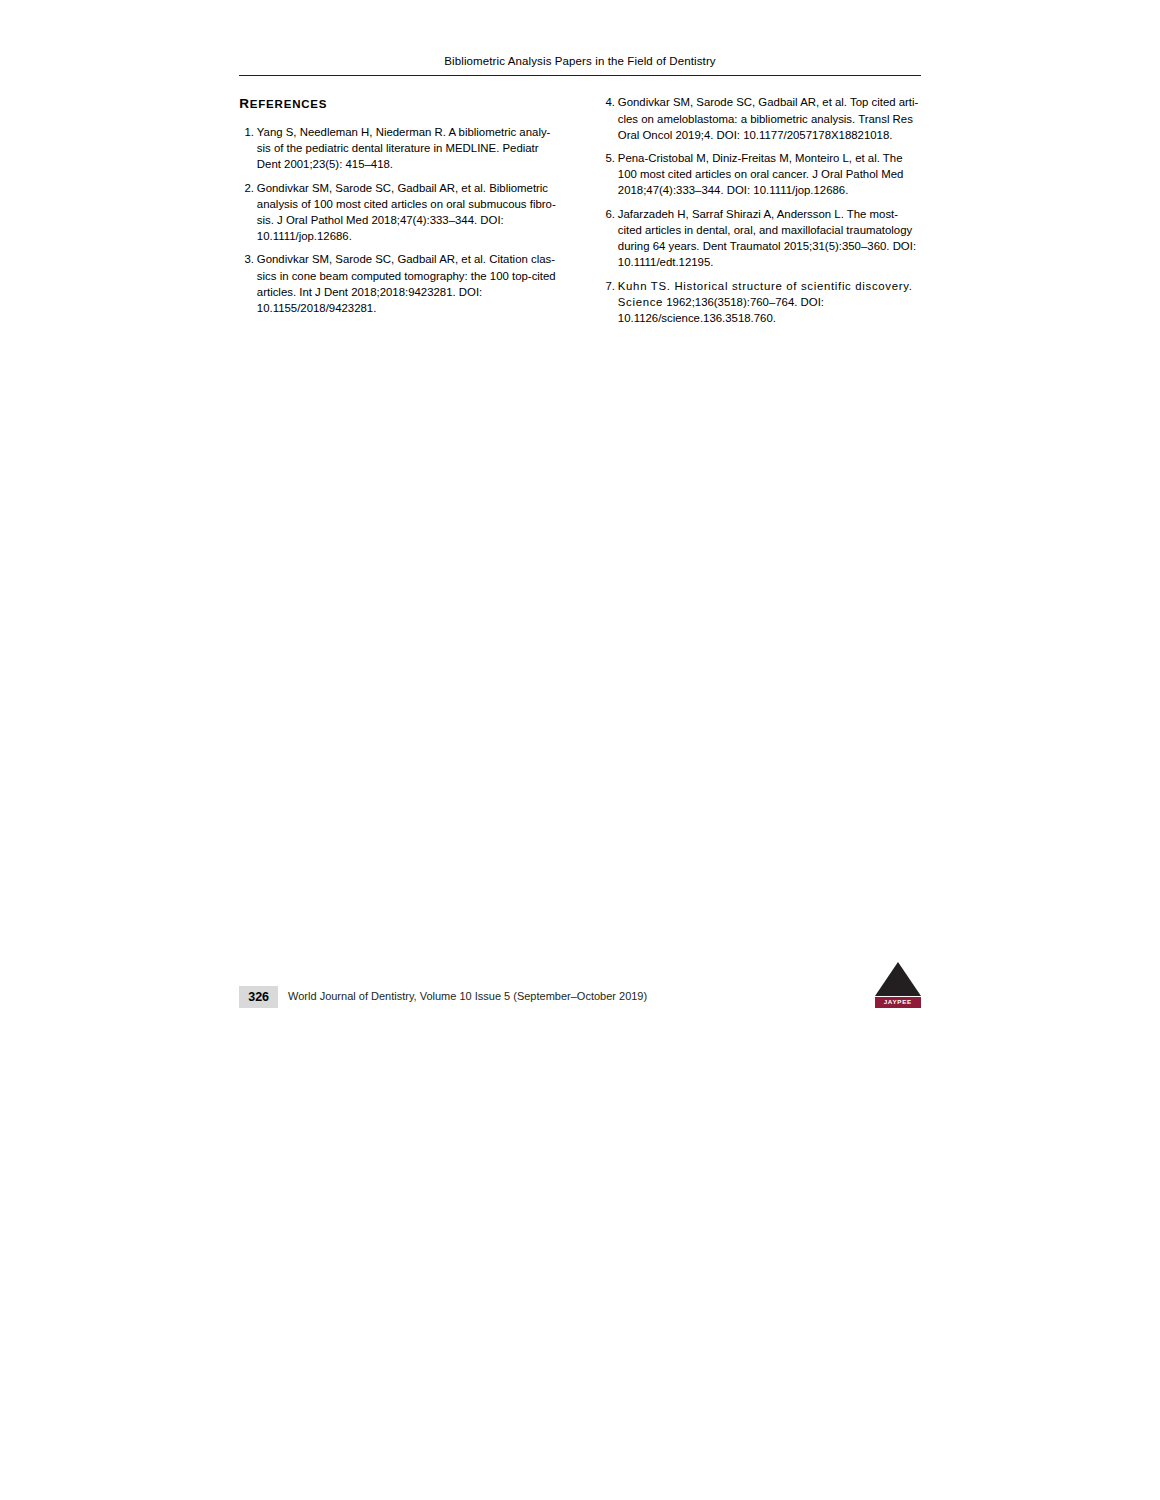Bibliometric Analysis Papers in the Field of Dentistry
REFERENCES
Yang S, Needleman H, Niederman R. A bibliometric analysis of the pediatric dental literature in MEDLINE. Pediatr Dent 2001;23(5): 415–418.
Gondivkar SM, Sarode SC, Gadbail AR, et al. Bibliometric analysis of 100 most cited articles on oral submucous fibrosis. J Oral Pathol Med 2018;47(4):333–344. DOI: 10.1111/jop.12686.
Gondivkar SM, Sarode SC, Gadbail AR, et al. Citation classics in cone beam computed tomography: the 100 top-cited articles. Int J Dent 2018;2018:9423281. DOI: 10.1155/2018/9423281.
Gondivkar SM, Sarode SC, Gadbail AR, et al. Top cited articles on ameloblastoma: a bibliometric analysis. Transl Res Oral Oncol 2019;4. DOI: 10.1177/2057178X18821018.
Pena-Cristobal M, Diniz-Freitas M, Monteiro L, et al. The 100 most cited articles on oral cancer. J Oral Pathol Med 2018;47(4):333–344. DOI: 10.1111/jop.12686.
Jafarzadeh H, Sarraf Shirazi A, Andersson L. The most-cited articles in dental, oral, and maxillofacial traumatology during 64 years. Dent Traumatol 2015;31(5):350–360. DOI: 10.1111/edt.12195.
Kuhn TS. Historical structure of scientific discovery. Science 1962;136(3518):760–764. DOI: 10.1126/science.136.3518.760.
326 World Journal of Dentistry, Volume 10 Issue 5 (September–October 2019)
JAYPEE